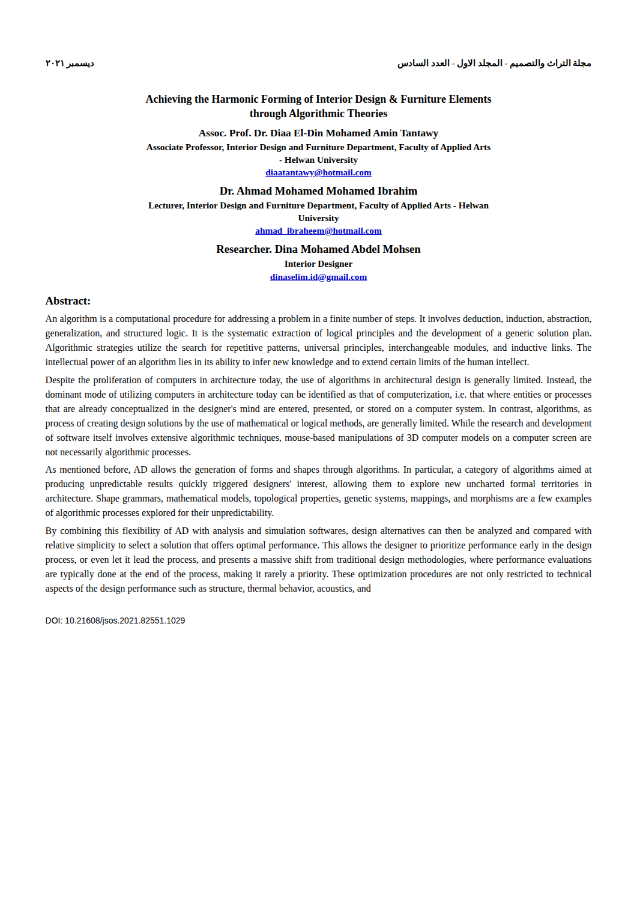ديسمبر ٢٠٢١ مجلة التراث والتصميم - المجلد الاول - العدد السادس
Achieving the Harmonic Forming of Interior Design & Furniture Elements
through Algorithmic Theories
Assoc. Prof. Dr. Diaa El-Din Mohamed Amin Tantawy
Associate Professor, Interior Design and Furniture Department, Faculty of Applied Arts
- Helwan University
diaatantawy@hotmail.com
Dr. Ahmad Mohamed Mohamed Ibrahim
Lecturer, Interior Design and Furniture Department, Faculty of Applied Arts - Helwan
University
ahmad_ibraheem@hotmail.com
Researcher. Dina Mohamed Abdel Mohsen
Interior Designer
dinaselim.id@gmail.com
Abstract:
An algorithm is a computational procedure for addressing a problem in a finite number of steps. It involves deduction, induction, abstraction, generalization, and structured logic. It is the systematic extraction of logical principles and the development of a generic solution plan. Algorithmic strategies utilize the search for repetitive patterns, universal principles, interchangeable modules, and inductive links. The intellectual power of an algorithm lies in its ability to infer new knowledge and to extend certain limits of the human intellect.
Despite the proliferation of computers in architecture today, the use of algorithms in architectural design is generally limited. Instead, the dominant mode of utilizing computers in architecture today can be identified as that of computerization, i.e. that where entities or processes that are already conceptualized in the designer's mind are entered, presented, or stored on a computer system. In contrast, algorithms, as process of creating design solutions by the use of mathematical or logical methods, are generally limited. While the research and development of software itself involves extensive algorithmic techniques, mouse-based manipulations of 3D computer models on a computer screen are not necessarily algorithmic processes.
As mentioned before, AD allows the generation of forms and shapes through algorithms. In particular, a category of algorithms aimed at producing unpredictable results quickly triggered designers' interest, allowing them to explore new uncharted formal territories in architecture. Shape grammars, mathematical models, topological properties, genetic systems, mappings, and morphisms are a few examples of algorithmic processes explored for their unpredictability.
By combining this flexibility of AD with analysis and simulation softwares, design alternatives can then be analyzed and compared with relative simplicity to select a solution that offers optimal performance. This allows the designer to prioritize performance early in the design process, or even let it lead the process, and presents a massive shift from traditional design methodologies, where performance evaluations are typically done at the end of the process, making it rarely a priority. These optimization procedures are not only restricted to technical aspects of the design performance such as structure, thermal behavior, acoustics, and
DOI: 10.21608/jsos.2021.82551.1029